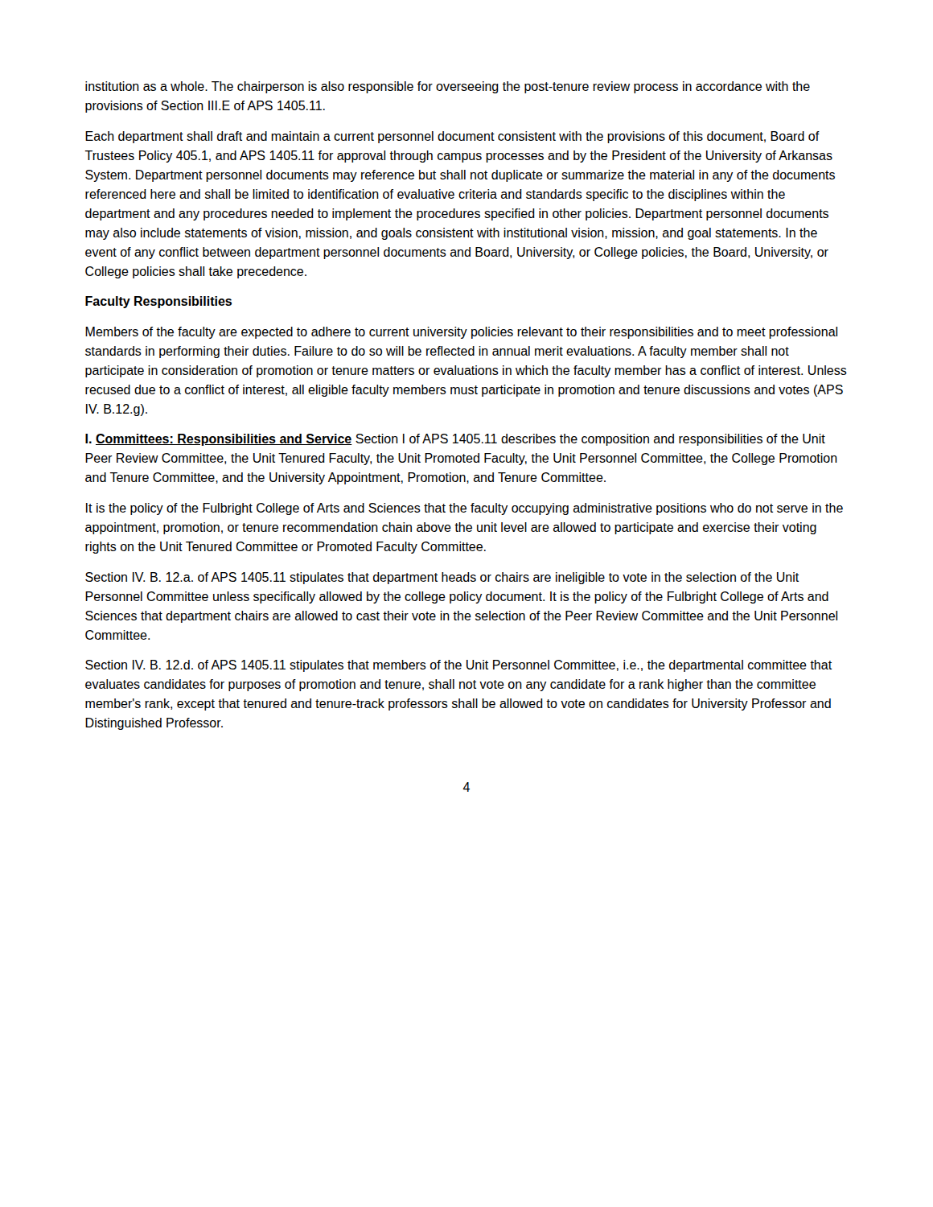institution as a whole. The chairperson is also responsible for overseeing the post-tenure review process in accordance with the provisions of Section III.E of APS 1405.11.
Each department shall draft and maintain a current personnel document consistent with the provisions of this document, Board of Trustees Policy 405.1, and APS 1405.11 for approval through campus processes and by the President of the University of Arkansas System. Department personnel documents may reference but shall not duplicate or summarize the material in any of the documents referenced here and shall be limited to identification of evaluative criteria and standards specific to the disciplines within the department and any procedures needed to implement the procedures specified in other policies. Department personnel documents may also include statements of vision, mission, and goals consistent with institutional vision, mission, and goal statements. In the event of any conflict between department personnel documents and Board, University, or College policies, the Board, University, or College policies shall take precedence.
Faculty Responsibilities
Members of the faculty are expected to adhere to current university policies relevant to their responsibilities and to meet professional standards in performing their duties. Failure to do so will be reflected in annual merit evaluations. A faculty member shall not participate in consideration of promotion or tenure matters or evaluations in which the faculty member has a conflict of interest. Unless recused due to a conflict of interest, all eligible faculty members must participate in promotion and tenure discussions and votes (APS IV. B.12.g).
I. Committees: Responsibilities and Service Section I of APS 1405.11 describes the composition and responsibilities of the Unit Peer Review Committee, the Unit Tenured Faculty, the Unit Promoted Faculty, the Unit Personnel Committee, the College Promotion and Tenure Committee, and the University Appointment, Promotion, and Tenure Committee.
It is the policy of the Fulbright College of Arts and Sciences that the faculty occupying administrative positions who do not serve in the appointment, promotion, or tenure recommendation chain above the unit level are allowed to participate and exercise their voting rights on the Unit Tenured Committee or Promoted Faculty Committee.
Section IV. B. 12.a. of APS 1405.11 stipulates that department heads or chairs are ineligible to vote in the selection of the Unit Personnel Committee unless specifically allowed by the college policy document. It is the policy of the Fulbright College of Arts and Sciences that department chairs are allowed to cast their vote in the selection of the Peer Review Committee and the Unit Personnel Committee.
Section IV. B. 12.d. of APS 1405.11 stipulates that members of the Unit Personnel Committee, i.e., the departmental committee that evaluates candidates for purposes of promotion and tenure, shall not vote on any candidate for a rank higher than the committee member's rank, except that tenured and tenure-track professors shall be allowed to vote on candidates for University Professor and Distinguished Professor.
4